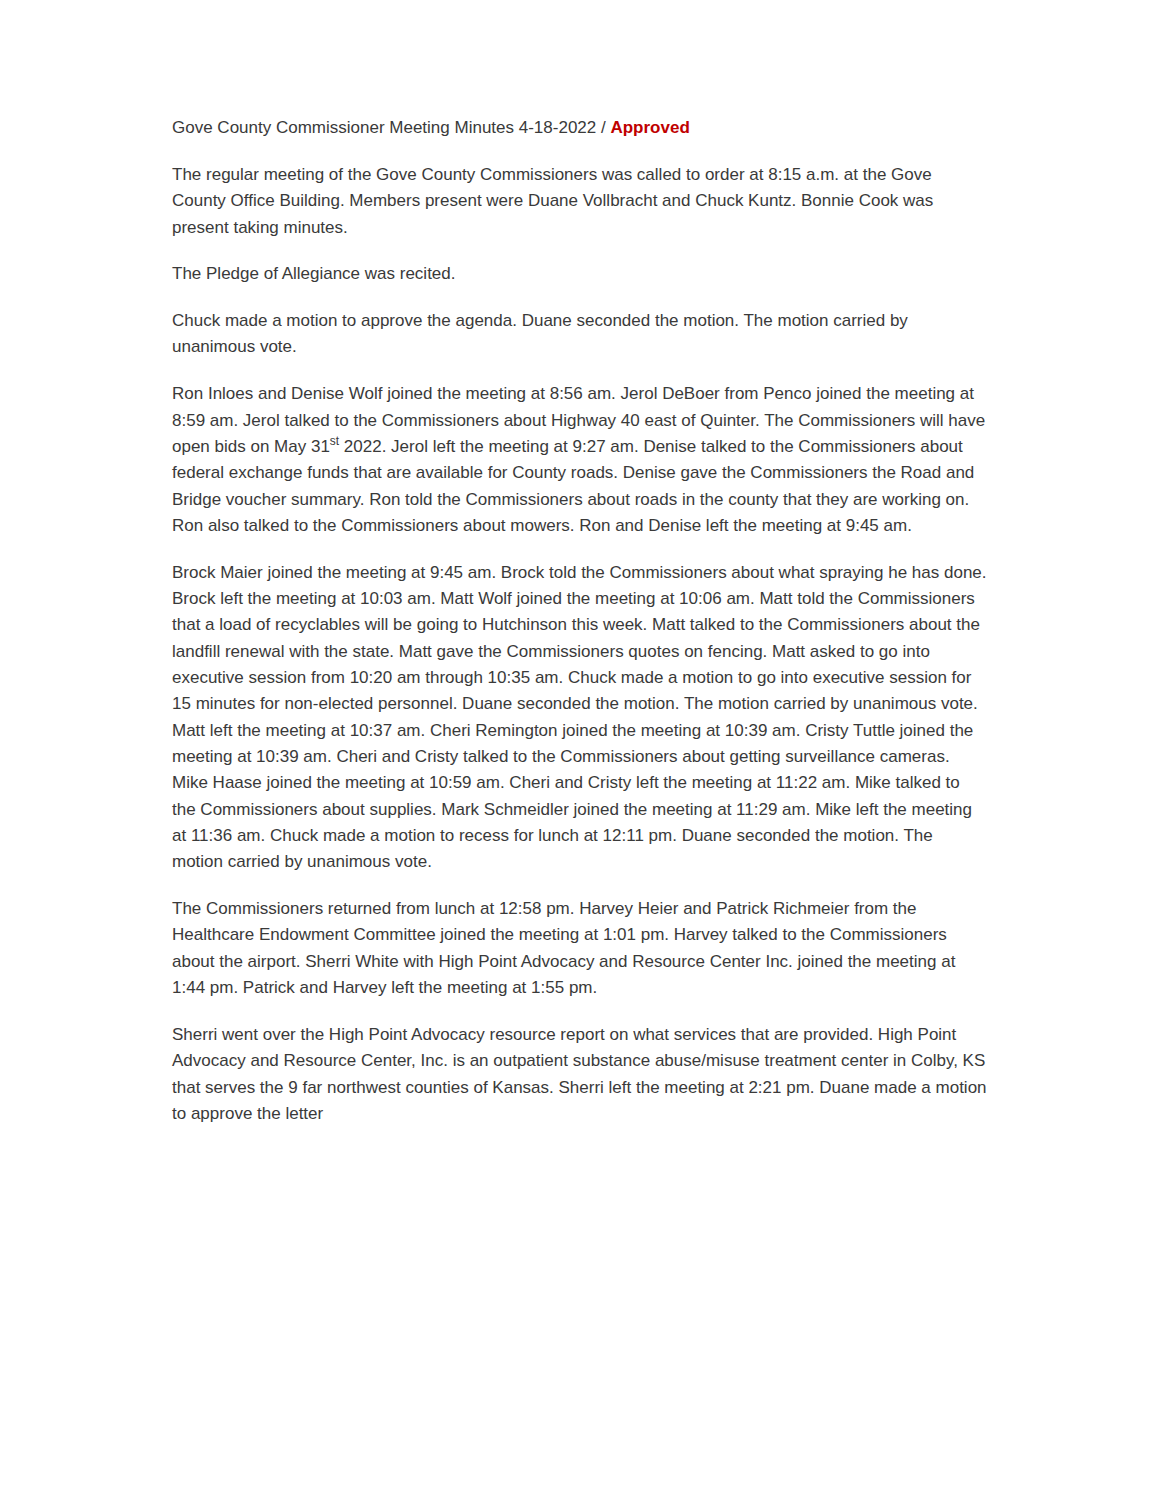Gove County Commissioner Meeting Minutes 4-18-2022 / Approved
The regular meeting of the Gove County Commissioners was called to order at 8:15 a.m. at the Gove County Office Building. Members present were Duane Vollbracht and Chuck Kuntz. Bonnie Cook was present taking minutes.
The Pledge of Allegiance was recited.
Chuck made a motion to approve the agenda. Duane seconded the motion. The motion carried by unanimous vote.
Ron Inloes and Denise Wolf joined the meeting at 8:56 am. Jerol DeBoer from Penco joined the meeting at 8:59 am. Jerol talked to the Commissioners about Highway 40 east of Quinter. The Commissioners will have open bids on May 31st 2022. Jerol left the meeting at 9:27 am. Denise talked to the Commissioners about federal exchange funds that are available for County roads. Denise gave the Commissioners the Road and Bridge voucher summary. Ron told the Commissioners about roads in the county that they are working on. Ron also talked to the Commissioners about mowers. Ron and Denise left the meeting at 9:45 am.
Brock Maier joined the meeting at 9:45 am. Brock told the Commissioners about what spraying he has done. Brock left the meeting at 10:03 am. Matt Wolf joined the meeting at 10:06 am. Matt told the Commissioners that a load of recyclables will be going to Hutchinson this week. Matt talked to the Commissioners about the landfill renewal with the state. Matt gave the Commissioners quotes on fencing. Matt asked to go into executive session from 10:20 am through 10:35 am. Chuck made a motion to go into executive session for 15 minutes for non-elected personnel. Duane seconded the motion. The motion carried by unanimous vote. Matt left the meeting at 10:37 am. Cheri Remington joined the meeting at 10:39 am. Cristy Tuttle joined the meeting at 10:39 am. Cheri and Cristy talked to the Commissioners about getting surveillance cameras. Mike Haase joined the meeting at 10:59 am. Cheri and Cristy left the meeting at 11:22 am. Mike talked to the Commissioners about supplies. Mark Schmeidler joined the meeting at 11:29 am. Mike left the meeting at 11:36 am. Chuck made a motion to recess for lunch at 12:11 pm. Duane seconded the motion. The motion carried by unanimous vote.
The Commissioners returned from lunch at 12:58 pm. Harvey Heier and Patrick Richmeier from the Healthcare Endowment Committee joined the meeting at 1:01 pm. Harvey talked to the Commissioners about the airport. Sherri White with High Point Advocacy and Resource Center Inc. joined the meeting at 1:44 pm. Patrick and Harvey left the meeting at 1:55 pm.
Sherri went over the High Point Advocacy resource report on what services that are provided. High Point Advocacy and Resource Center, Inc. is an outpatient substance abuse/misuse treatment center in Colby, KS that serves the 9 far northwest counties of Kansas. Sherri left the meeting at 2:21 pm. Duane made a motion to approve the letter